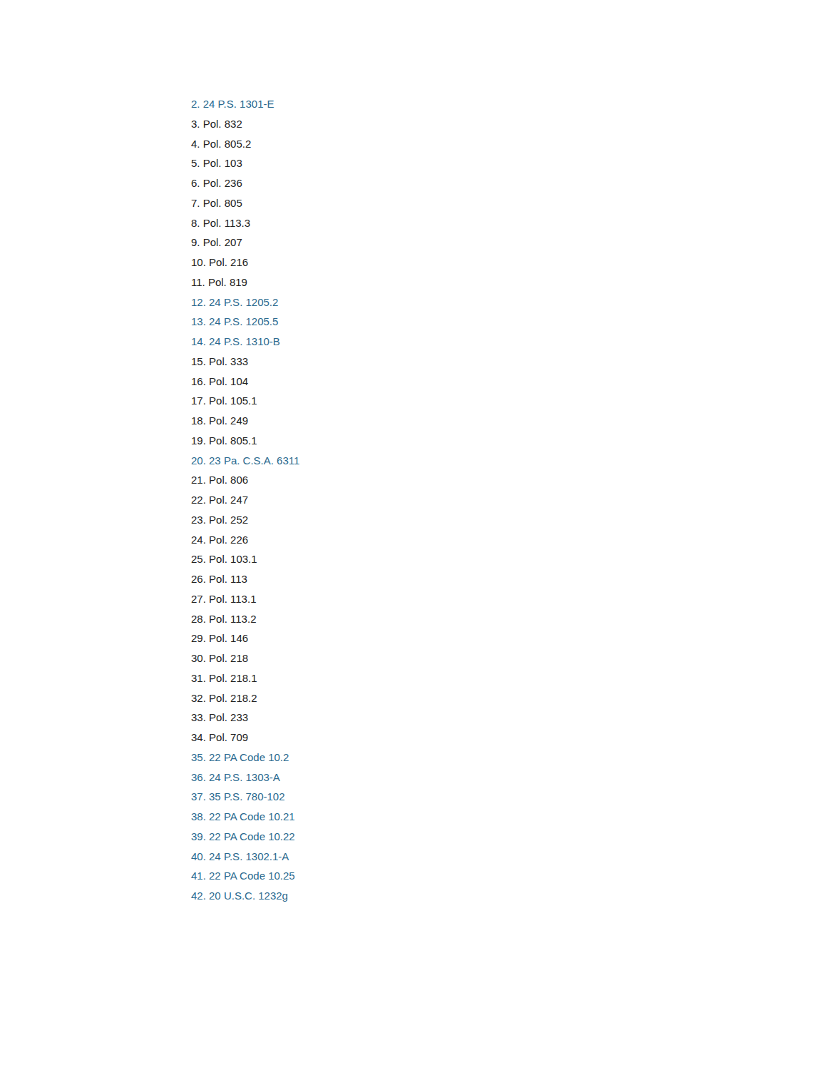24 P.S. 1301-E
Pol. 832
Pol. 805.2
Pol. 103
Pol. 236
Pol. 805
Pol. 113.3
Pol. 207
Pol. 216
Pol. 819
24 P.S. 1205.2
24 P.S. 1205.5
24 P.S. 1310-B
Pol. 333
Pol. 104
Pol. 105.1
Pol. 249
Pol. 805.1
23 Pa. C.S.A. 6311
Pol. 806
Pol. 247
Pol. 252
Pol. 226
Pol. 103.1
Pol. 113
Pol. 113.1
Pol. 113.2
Pol. 146
Pol. 218
Pol. 218.1
Pol. 218.2
Pol. 233
Pol. 709
22 PA Code 10.2
24 P.S. 1303-A
35 P.S. 780-102
22 PA Code 10.21
22 PA Code 10.22
24 P.S. 1302.1-A
22 PA Code 10.25
20 U.S.C. 1232g